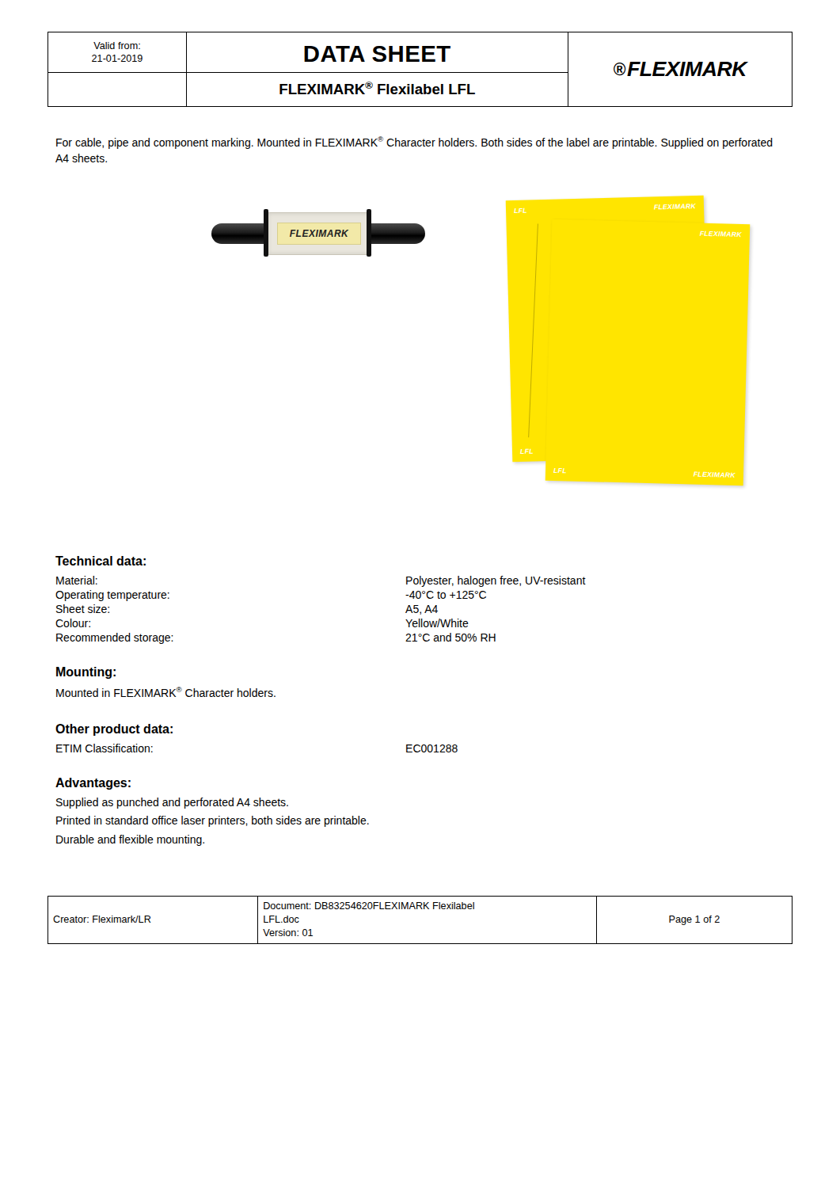| Valid from: 21-01-2019 | DATA SHEET | ® FLEXIMARK |
| | FLEXIMARK ® Flexilabel LFL |
For cable, pipe and component marking. Mounted in FLEXIMARK® Character holders. Both sides of the label are printable. Supplied on perforated A4 sheets.
FLEXIMARK
LFL FLEXIMARK LFL LFL FLEXIMARK
FLEXIMARK LFL FLEXIMARK
Technical data:
| Material: | Polyester, halogen free, UV-resistant |
| Operating temperature: | -40°C to +125°C |
| Sheet size: | A5, A4 |
| Colour: | Yellow/White |
| Recommended storage: | 21°C and 50% RH |
Mounting:
Mounted in FLEXIMARK® Character holders.
Other product data:
| ETIM Classification: | EC001288 |
Advantages:
Supplied as punched and perforated A4 sheets.
Printed in standard office laser printers, both sides are printable.
Durable and flexible mounting.
| Creator: Fleximark/LR | Document: DB83254620FLEXIMARK Flexilabel LFL.doc Version: 01 | Page 1 of 2 |